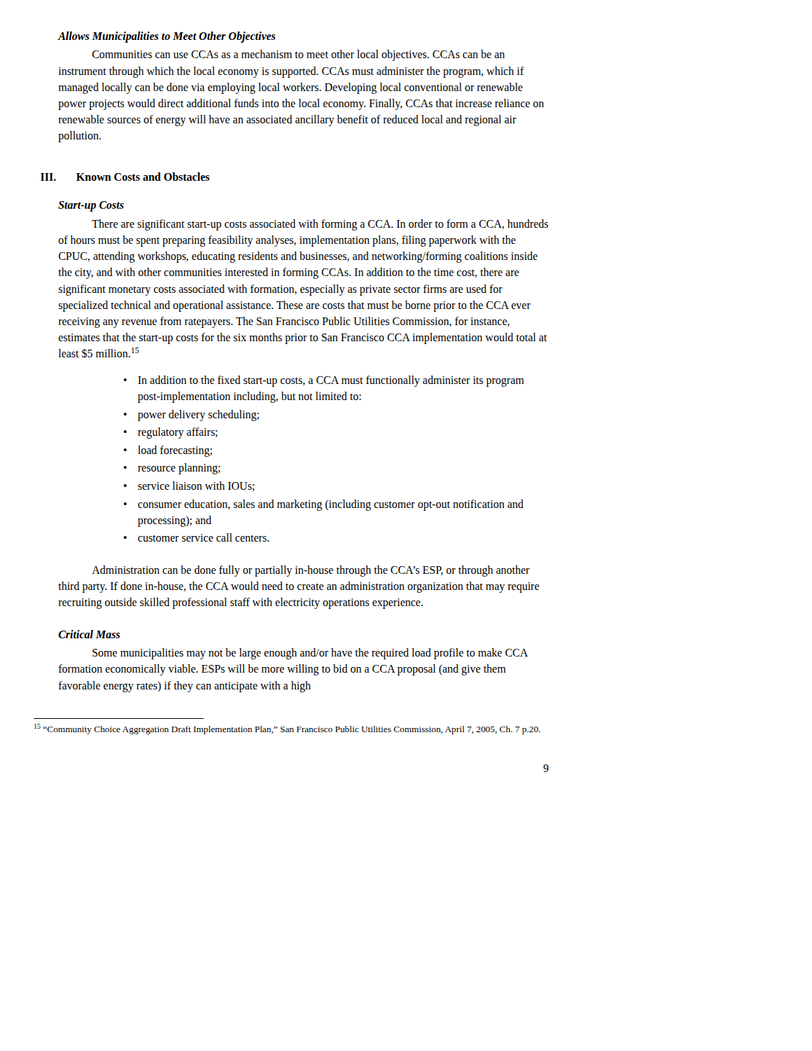Allows Municipalities to Meet Other Objectives
Communities can use CCAs as a mechanism to meet other local objectives. CCAs can be an instrument through which the local economy is supported. CCAs must administer the program, which if managed locally can be done via employing local workers. Developing local conventional or renewable power projects would direct additional funds into the local economy. Finally, CCAs that increase reliance on renewable sources of energy will have an associated ancillary benefit of reduced local and regional air pollution.
III.
Known Costs and Obstacles
Start-up Costs
There are significant start-up costs associated with forming a CCA. In order to form a CCA, hundreds of hours must be spent preparing feasibility analyses, implementation plans, filing paperwork with the CPUC, attending workshops, educating residents and businesses, and networking/forming coalitions inside the city, and with other communities interested in forming CCAs. In addition to the time cost, there are significant monetary costs associated with formation, especially as private sector firms are used for specialized technical and operational assistance. These are costs that must be borne prior to the CCA ever receiving any revenue from ratepayers. The San Francisco Public Utilities Commission, for instance, estimates that the start-up costs for the six months prior to San Francisco CCA implementation would total at least $5 million.15
In addition to the fixed start-up costs, a CCA must functionally administer its program post-implementation including, but not limited to:
power delivery scheduling;
regulatory affairs;
load forecasting;
resource planning;
service liaison with IOUs;
consumer education, sales and marketing (including customer opt-out notification and processing); and
customer service call centers.
Administration can be done fully or partially in-house through the CCA’s ESP, or through another third party. If done in-house, the CCA would need to create an administration organization that may require recruiting outside skilled professional staff with electricity operations experience.
Critical Mass
Some municipalities may not be large enough and/or have the required load profile to make CCA formation economically viable. ESPs will be more willing to bid on a CCA proposal (and give them favorable energy rates) if they can anticipate with a high
15 “Community Choice Aggregation Draft Implementation Plan,” San Francisco Public Utilities Commission, April 7, 2005, Ch. 7 p.20.
9